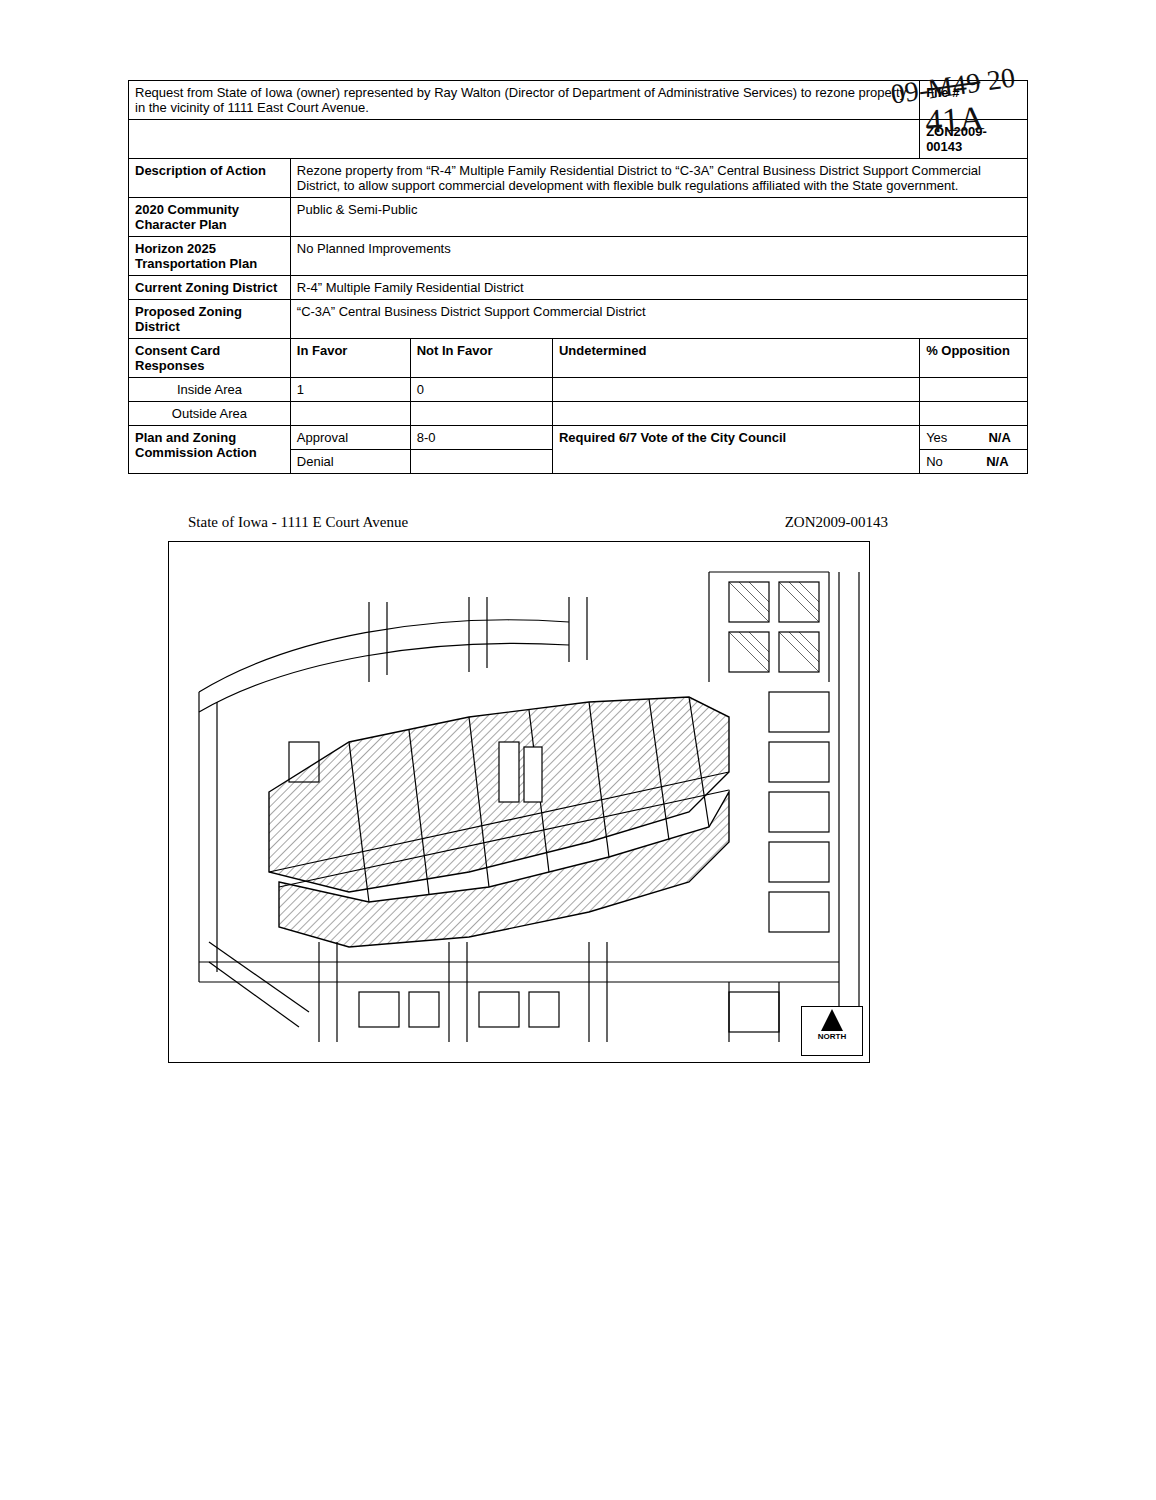09-M49 20 41A
| Request from State of Iowa (owner) represented by Ray Walton (Director of Department of Administrative Services) to rezone property in the vicinity of 1111 East Court Avenue. | File # |
| | ZON2009-00143 |
| Description of Action | Rezone property from “R-4” Multiple Family Residential District to “C-3A” Central Business District Support Commercial District, to allow support commercial development with flexible bulk regulations affiliated with the State government. |
| 2020 Community Character Plan | Public & Semi-Public |
| Horizon 2025 Transportation Plan | No Planned Improvements |
| Current Zoning District | R-4” Multiple Family Residential District |
| Proposed Zoning District | “C-3A” Central Business District Support Commercial District |
| Consent Card Responses | In Favor | Not In Favor | Undetermined | % Opposition |
| Inside Area | 1 | 0 | | |
| Outside Area | | | | |
| Plan and Zoning Commission Action | Approval | 8-0 | Required 6/7 Vote of the City Council | / Yes / N/A / |
| Denial | | / No / N/A / |
State of Iowa - 1111 E Court Avenue ZON2009-00143
NORTH